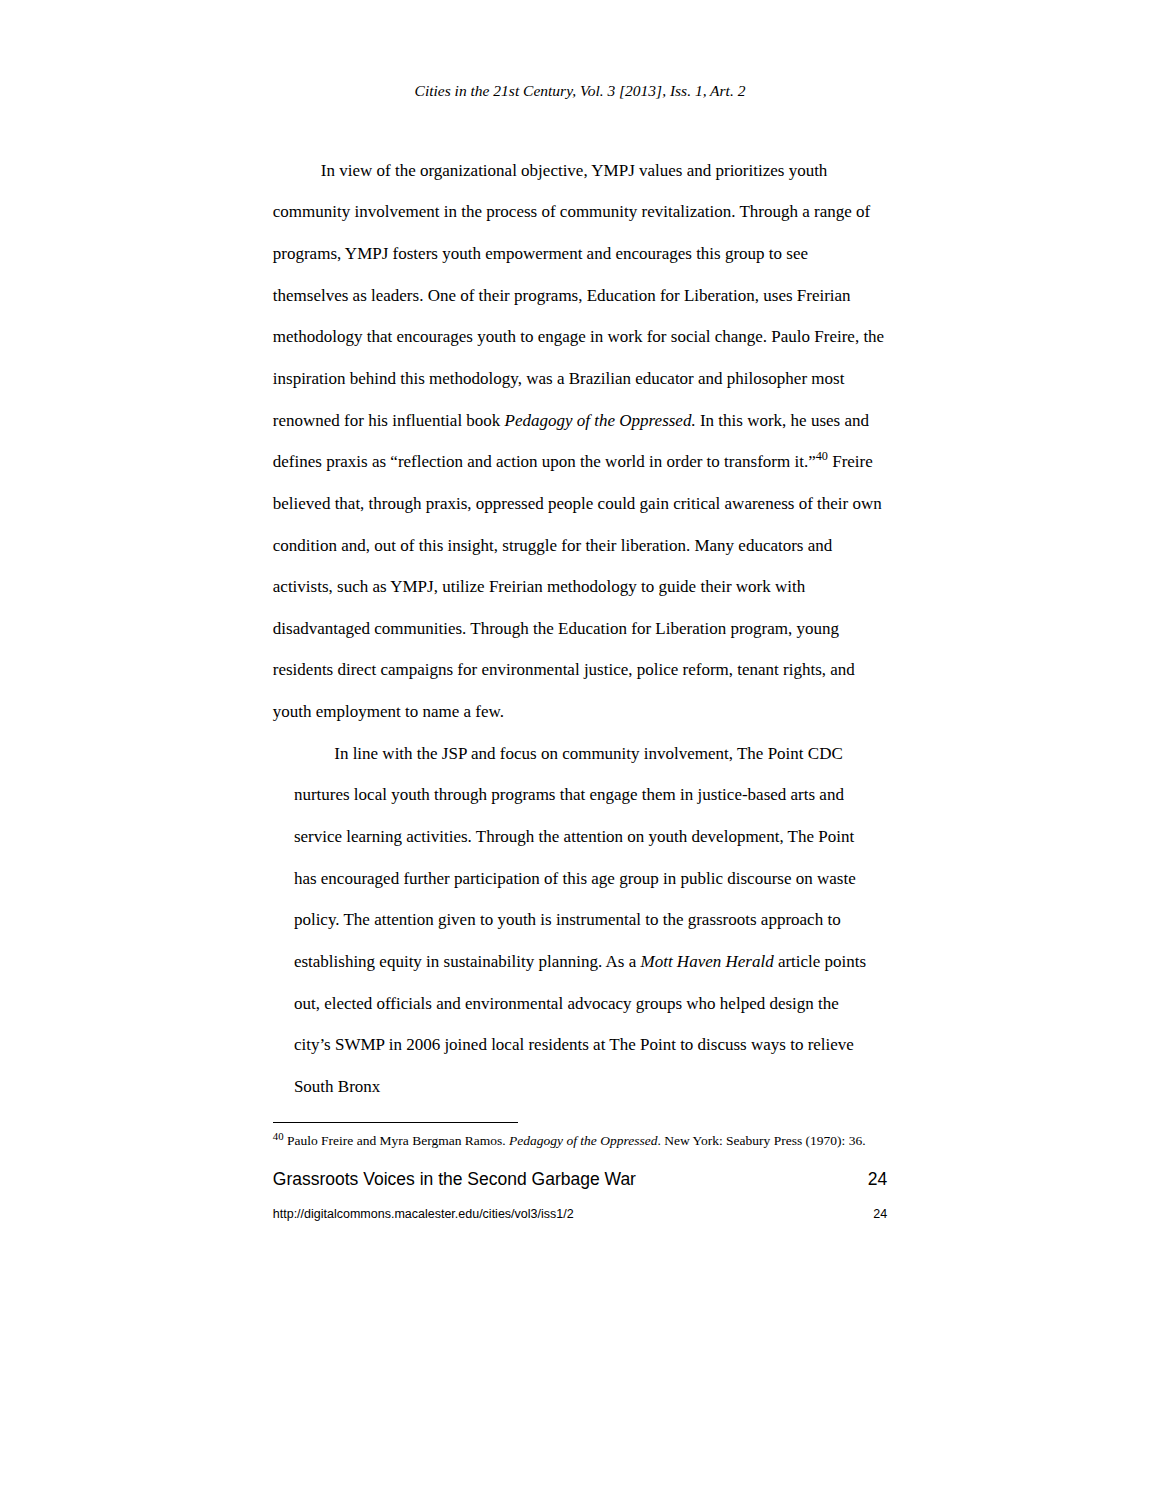Cities in the 21st Century, Vol. 3 [2013], Iss. 1, Art. 2
In view of the organizational objective, YMPJ values and prioritizes youth community involvement in the process of community revitalization. Through a range of programs, YMPJ fosters youth empowerment and encourages this group to see themselves as leaders. One of their programs, Education for Liberation, uses Freirian methodology that encourages youth to engage in work for social change. Paulo Freire, the inspiration behind this methodology, was a Brazilian educator and philosopher most renowned for his influential book Pedagogy of the Oppressed. In this work, he uses and defines praxis as “reflection and action upon the world in order to transform it.”40 Freire believed that, through praxis, oppressed people could gain critical awareness of their own condition and, out of this insight, struggle for their liberation. Many educators and activists, such as YMPJ, utilize Freirian methodology to guide their work with disadvantaged communities. Through the Education for Liberation program, young residents direct campaigns for environmental justice, police reform, tenant rights, and youth employment to name a few.
In line with the JSP and focus on community involvement, The Point CDC nurtures local youth through programs that engage them in justice-based arts and service learning activities. Through the attention on youth development, The Point has encouraged further participation of this age group in public discourse on waste policy. The attention given to youth is instrumental to the grassroots approach to establishing equity in sustainability planning. As a Mott Haven Herald article points out, elected officials and environmental advocacy groups who helped design the city’s SWMP in 2006 joined local residents at The Point to discuss ways to relieve South Bronx
40 Paulo Freire and Myra Bergman Ramos. Pedagogy of the Oppressed. New York: Seabury Press (1970): 36.
Grassroots Voices in the Second Garbage War 24
http://digitalcommons.macalester.edu/cities/vol3/iss1/2 24